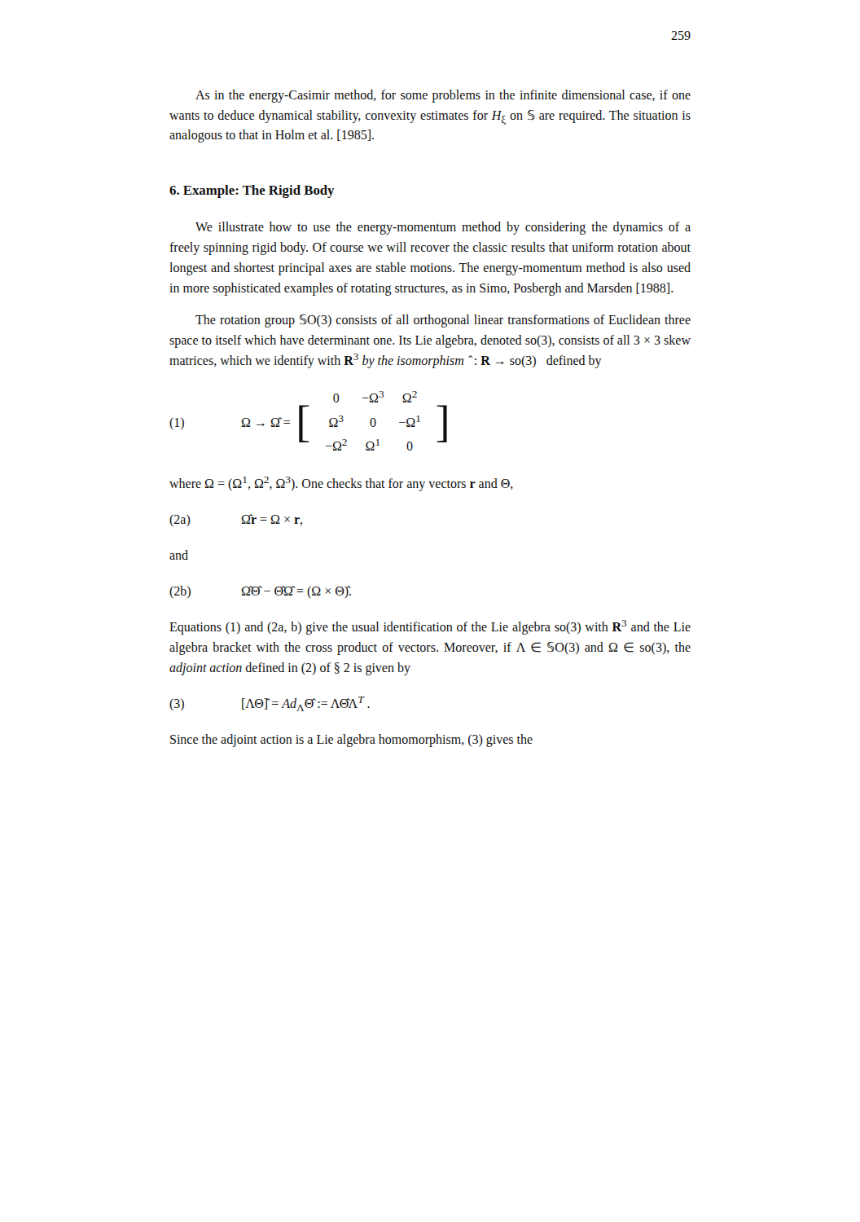259
As in the energy-Casimir method, for some problems in the infinite dimensional case, if one wants to deduce dynamical stability, convexity estimates for Hξ on 𝕊 are required. The situation is analogous to that in Holm et al. [1985].
6. Example: The Rigid Body
We illustrate how to use the energy-momentum method by considering the dynamics of a freely spinning rigid body. Of course we will recover the classic results that uniform rotation about longest and shortest principal axes are stable motions. The energy-momentum method is also used in more sophisticated examples of rotating structures, as in Simo, Posbergh and Marsden [1988].
The rotation group 𝕊O(3) consists of all orthogonal linear transformations of Euclidean three space to itself which have determinant one. Its Lie algebra, denoted so(3), consists of all 3 × 3 skew matrices, which we identify with R3 by the isomorphism ̂ : R → so(3) defined by
(1)
Ω → Ω̂ = [
| 0 | −Ω 3 | Ω 2 |
| Ω 3 | 0 | −Ω 1 |
| −Ω 2 | Ω 1 | 0 |
]
where Ω = (Ω1, Ω2, Ω3). One checks that for any vectors r and Θ,
(2a)
Ω̂r = Ω × r,
and
(2b)
Ω̂Θ̂ − Θ̂Ω̂ = (Ω × Θ)̂.
Equations (1) and (2a, b) give the usual identification of the Lie algebra so(3) with R3 and the Lie algebra bracket with the cross product of vectors. Moreover, if Λ ∈ 𝕊O(3) and Ω ∈ so(3), the adjoint action defined in (2) of § 2 is given by
(3)
[ΛΘ]̂ = AdΛΘ̂ := ΛΘ̂ΛT .
Since the adjoint action is a Lie algebra homomorphism, (3) gives the